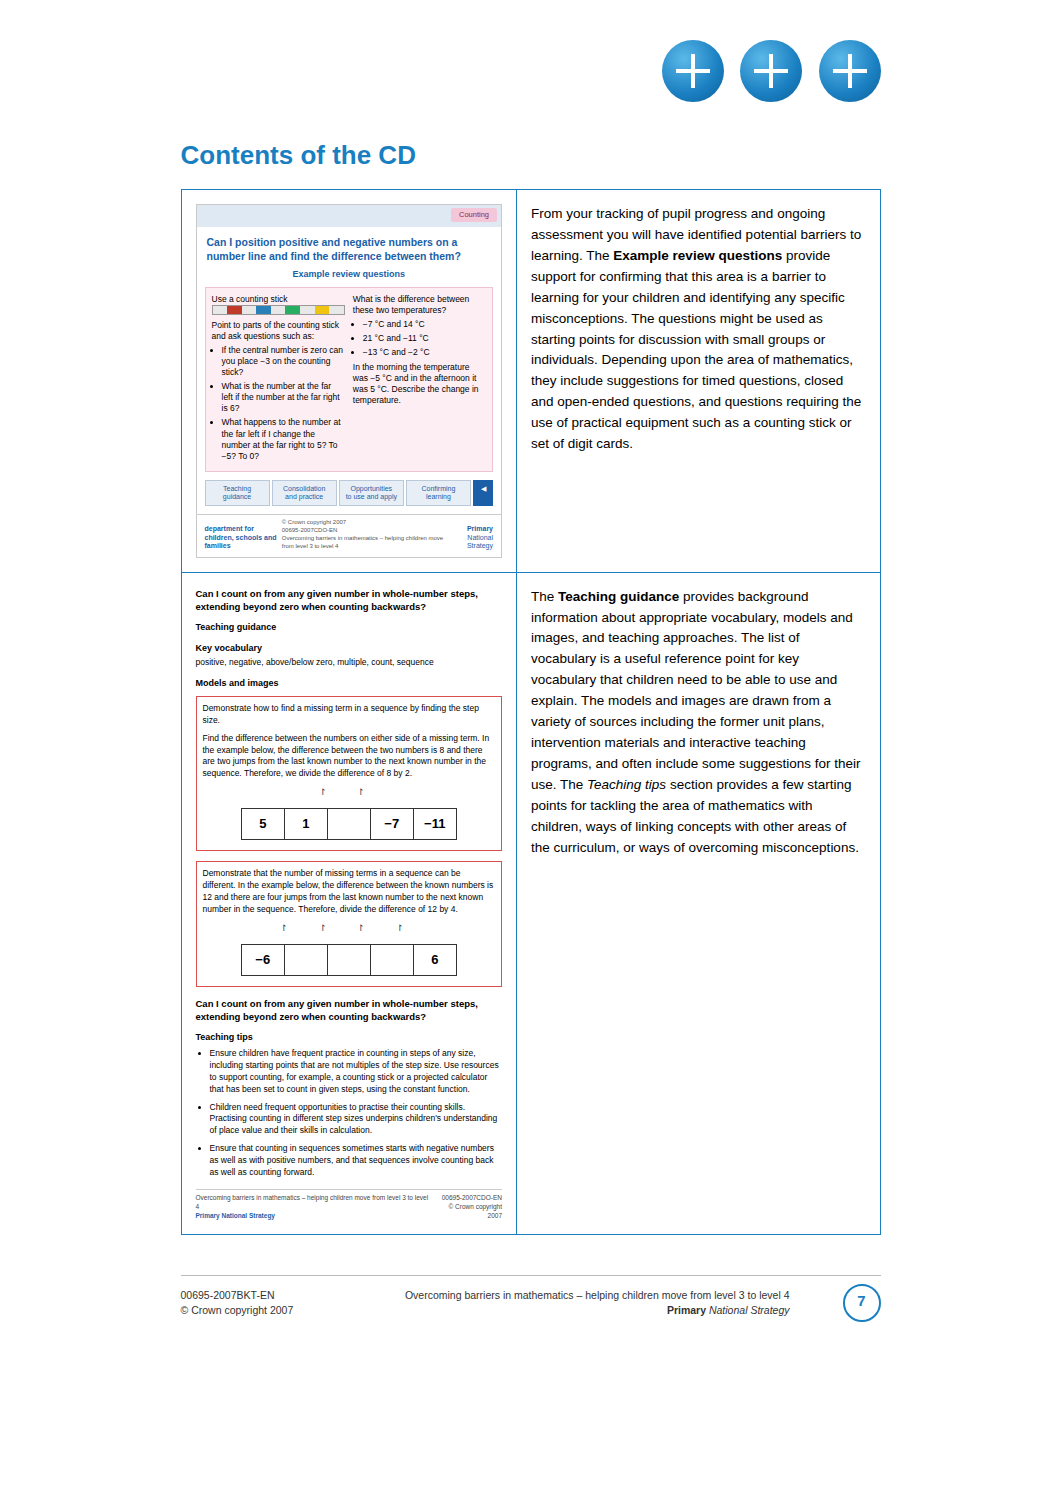Contents of the CD
| Counting Can I position positive and negative numbers on a number line and find the difference between them? Example review questions Use a counting stick Point to parts of the counting stick and ask questions such as: If the central number is zero can you place −3 on the counting stick? What is the number at the far left if the number at the far right is 6? What happens to the number at the far left if I change the number at the far right to 5? To −5? To 0? What is the difference between these two temperatures? −7 °C and 14 °C 21 °C and −11 °C −13 °C and −2 °C In the morning the temperature was −5 °C and in the afternoon it was 5 °C. Describe the change in temperature. Teaching guidance Consolidation and practice Opportunities to use and apply Confirming learning ◀ department for children, schools and families © Crown copyright 2007 00695-2007CDO-EN Overcoming barriers in mathematics – helping children move from level 3 to level 4 Primary National Strategy | From your tracking of pupil progress and ongoing assessment you will have identified potential barriers to learning. The Example review questions provide support for confirming that this area is a barrier to learning for your children and identifying any specific misconceptions. The questions might be used as starting points for discussion with small groups or individuals. Depending upon the area of mathematics, they include suggestions for timed questions, closed and open-ended questions, and questions requiring the use of practical equipment such as a counting stick or set of digit cards. |
| Can I count on from any given number in whole-number steps, extending beyond zero when counting backwards? Teaching guidance Key vocabulary positive, negative, above/below zero, multiple, count, sequence Models and images Demonstrate how to find a missing term in a sequence by finding the step size. Find the difference between the numbers on either side of a missing term. In the example below, the difference between the two numbers is 8 and there are two jumps from the last known number to the next known number in the sequence. Therefore, we divide the difference of 8 by 2. ↾ ↾ 5 1 −7 −11 Demonstrate that the number of missing terms in a sequence can be different. In the example below, the difference between the known numbers is 12 and there are four jumps from the last known number to the next known number in the sequence. Therefore, divide the difference of 12 by 4. ↾ ↾ ↾ ↾ −6 6 Can I count on from any given number in whole-number steps, extending beyond zero when counting backwards? Teaching tips Ensure children have frequent practice in counting in steps of any size, including starting points that are not multiples of the step size. Use resources to support counting, for example, a counting stick or a projected calculator that has been set to count in given steps, using the constant function. Children need frequent opportunities to practise their counting skills. Practising counting in different step sizes underpins children's understanding of place value and their skills in calculation. Ensure that counting in sequences sometimes starts with negative numbers as well as with positive numbers, and that sequences involve counting back as well as counting forward. Overcoming barriers in mathematics – helping children move from level 3 to level 4 Primary National Strategy 00695-2007CDO-EN © Crown copyright 2007 | The Teaching guidance provides background information about appropriate vocabulary, models and images, and teaching approaches. The list of vocabulary is a useful reference point for key vocabulary that children need to be able to use and explain. The models and images are drawn from a variety of sources including the former unit plans, intervention materials and interactive teaching programs, and often include some suggestions for their use. The Teaching tips section provides a few starting points for tackling the area of mathematics with children, ways of linking concepts with other areas of the curriculum, or ways of overcoming misconceptions. |
00695-2007BKT-EN
© Crown copyright 2007
Overcoming barriers in mathematics – helping children move from level 3 to level 4
Primary National Strategy
7